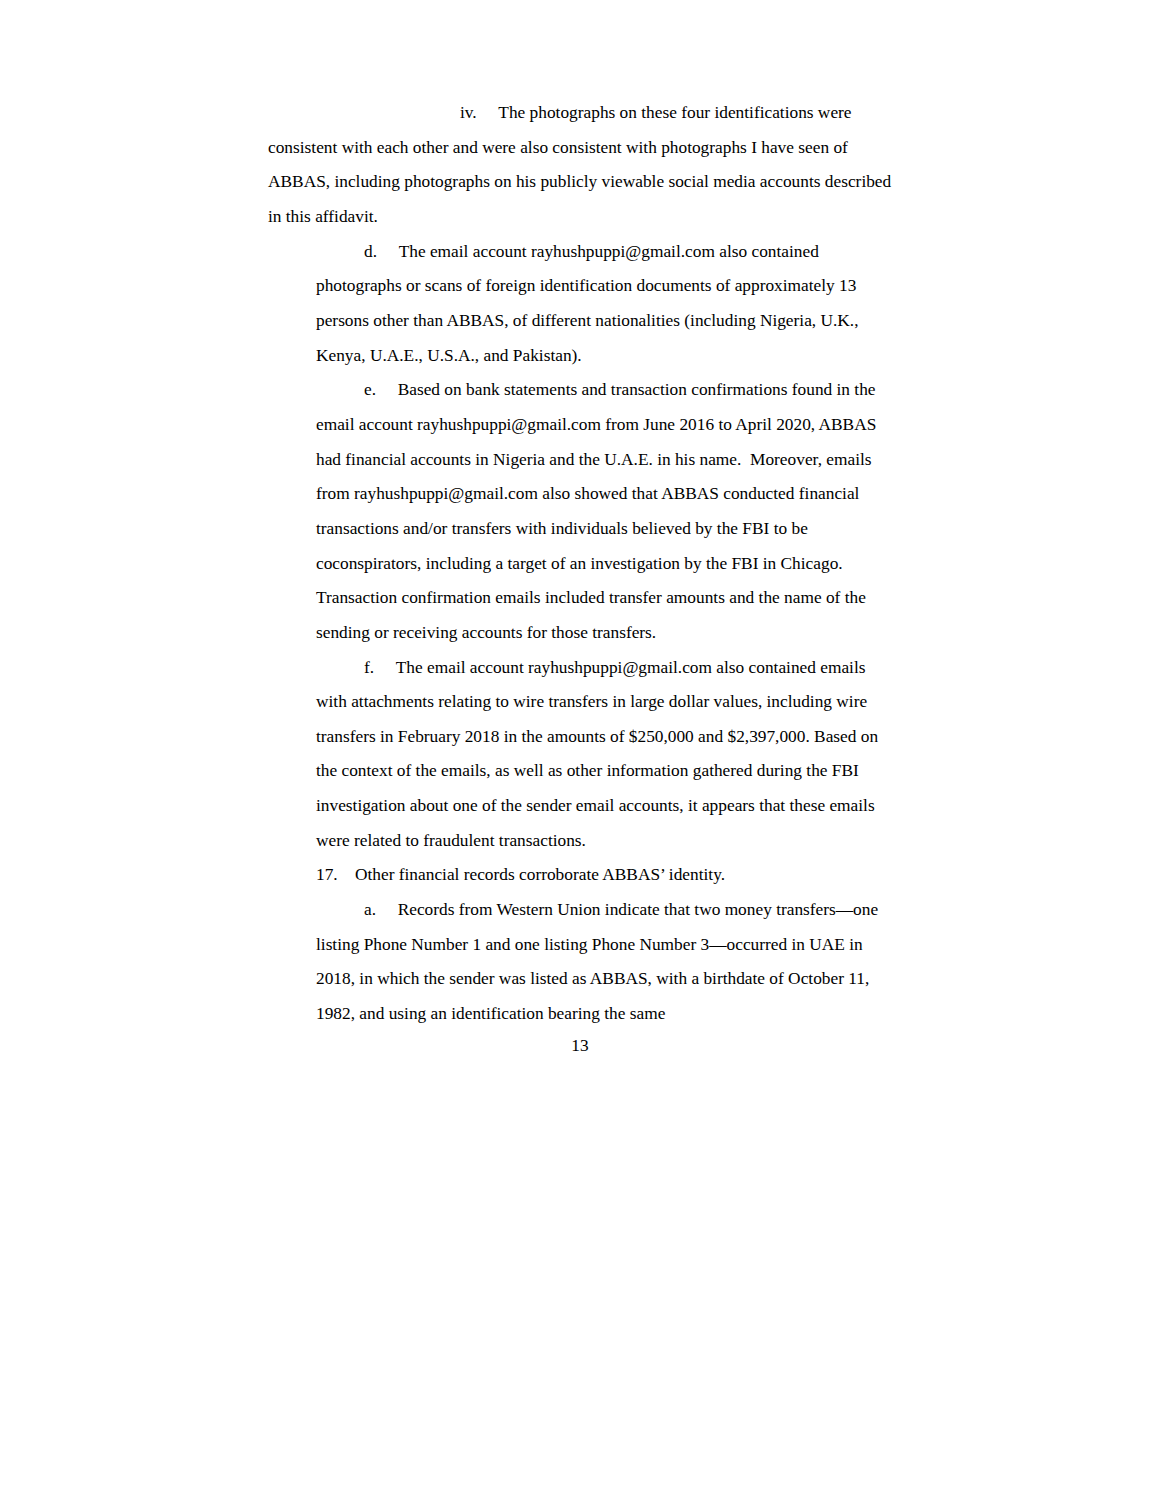iv. The photographs on these four identifications were consistent with each other and were also consistent with photographs I have seen of ABBAS, including photographs on his publicly viewable social media accounts described in this affidavit.
d. The email account rayhushpuppi@gmail.com also contained photographs or scans of foreign identification documents of approximately 13 persons other than ABBAS, of different nationalities (including Nigeria, U.K., Kenya, U.A.E., U.S.A., and Pakistan).
e. Based on bank statements and transaction confirmations found in the email account rayhushpuppi@gmail.com from June 2016 to April 2020, ABBAS had financial accounts in Nigeria and the U.A.E. in his name. Moreover, emails from rayhushpuppi@gmail.com also showed that ABBAS conducted financial transactions and/or transfers with individuals believed by the FBI to be coconspirators, including a target of an investigation by the FBI in Chicago. Transaction confirmation emails included transfer amounts and the name of the sending or receiving accounts for those transfers.
f. The email account rayhushpuppi@gmail.com also contained emails with attachments relating to wire transfers in large dollar values, including wire transfers in February 2018 in the amounts of $250,000 and $2,397,000. Based on the context of the emails, as well as other information gathered during the FBI investigation about one of the sender email accounts, it appears that these emails were related to fraudulent transactions.
17. Other financial records corroborate ABBAS’ identity.
a. Records from Western Union indicate that two money transfers—one listing Phone Number 1 and one listing Phone Number 3—occurred in UAE in 2018, in which the sender was listed as ABBAS, with a birthdate of October 11, 1982, and using an identification bearing the same
13